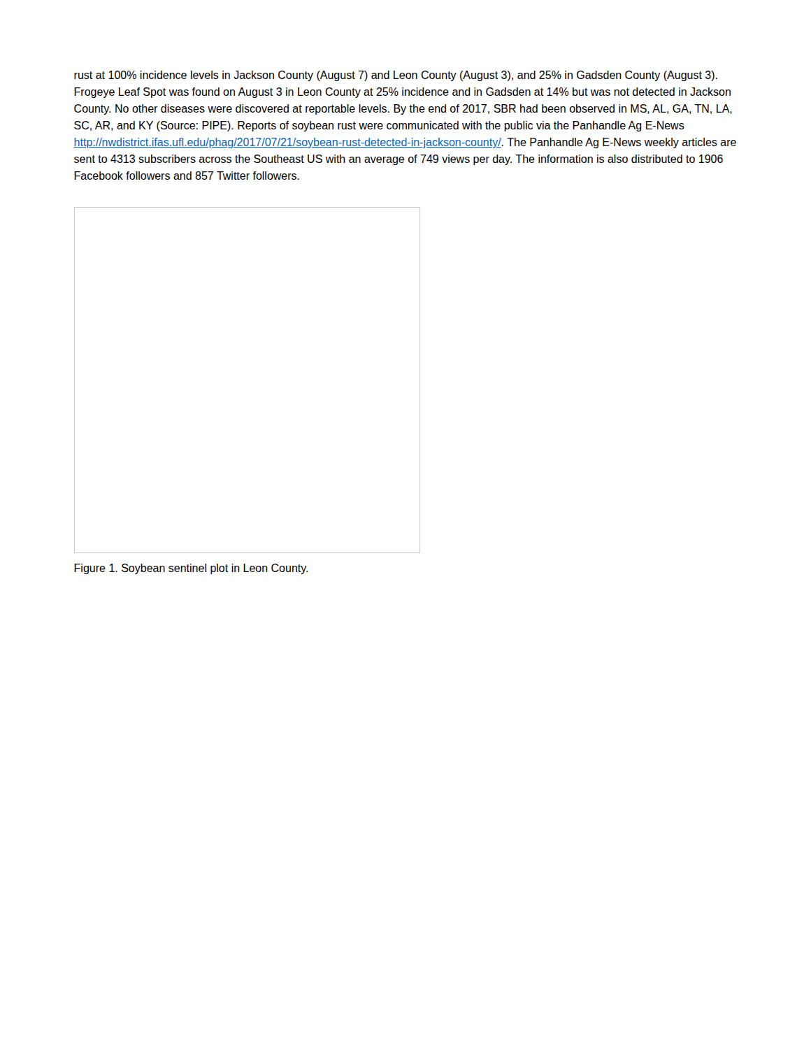rust at 100% incidence levels in Jackson County (August 7) and Leon County (August 3), and 25% in Gadsden County (August 3). Frogeye Leaf Spot was found on August 3 in Leon County at 25% incidence and in Gadsden at 14% but was not detected in Jackson County. No other diseases were discovered at reportable levels. By the end of 2017, SBR had been observed in MS, AL, GA, TN, LA, SC, AR, and KY (Source: PIPE). Reports of soybean rust were communicated with the public via the Panhandle Ag E-News http://nwdistrict.ifas.ufl.edu/phag/2017/07/21/soybean-rust-detected-in-jackson-county/. The Panhandle Ag E-News weekly articles are sent to 4313 subscribers across the Southeast US with an average of 749 views per day. The information is also distributed to 1906 Facebook followers and 857 Twitter followers.
Figure 1. Soybean sentinel plot in Leon County.